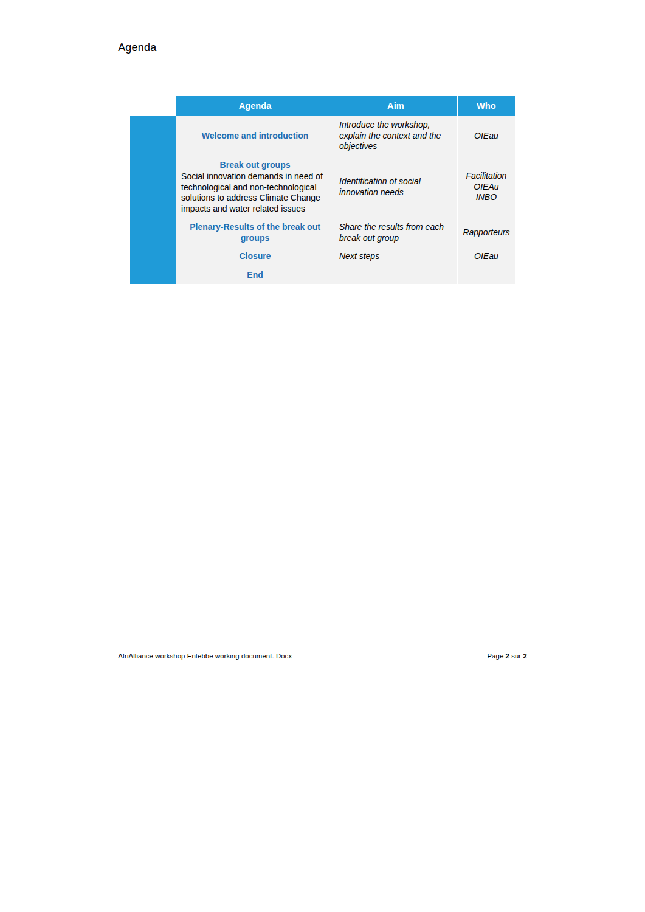Agenda
| | Agenda | Aim | Who |
| --- | --- | --- | --- |
| | Welcome and introduction | Introduce the workshop, explain the context and the objectives | OIEau |
| | Break out groups Social innovation demands in need of technological and non-technological solutions to address Climate Change impacts and water related issues | Identification of social innovation needs | Facilitation OIEAu INBO |
| | Plenary-Results of the break out groups | Share the results from each break out group | Rapporteurs |
| | Closure | Next steps | OIEau |
| | End | | |
AfriAlliance workshop Entebbe working document. Docx
Page 2 sur 2